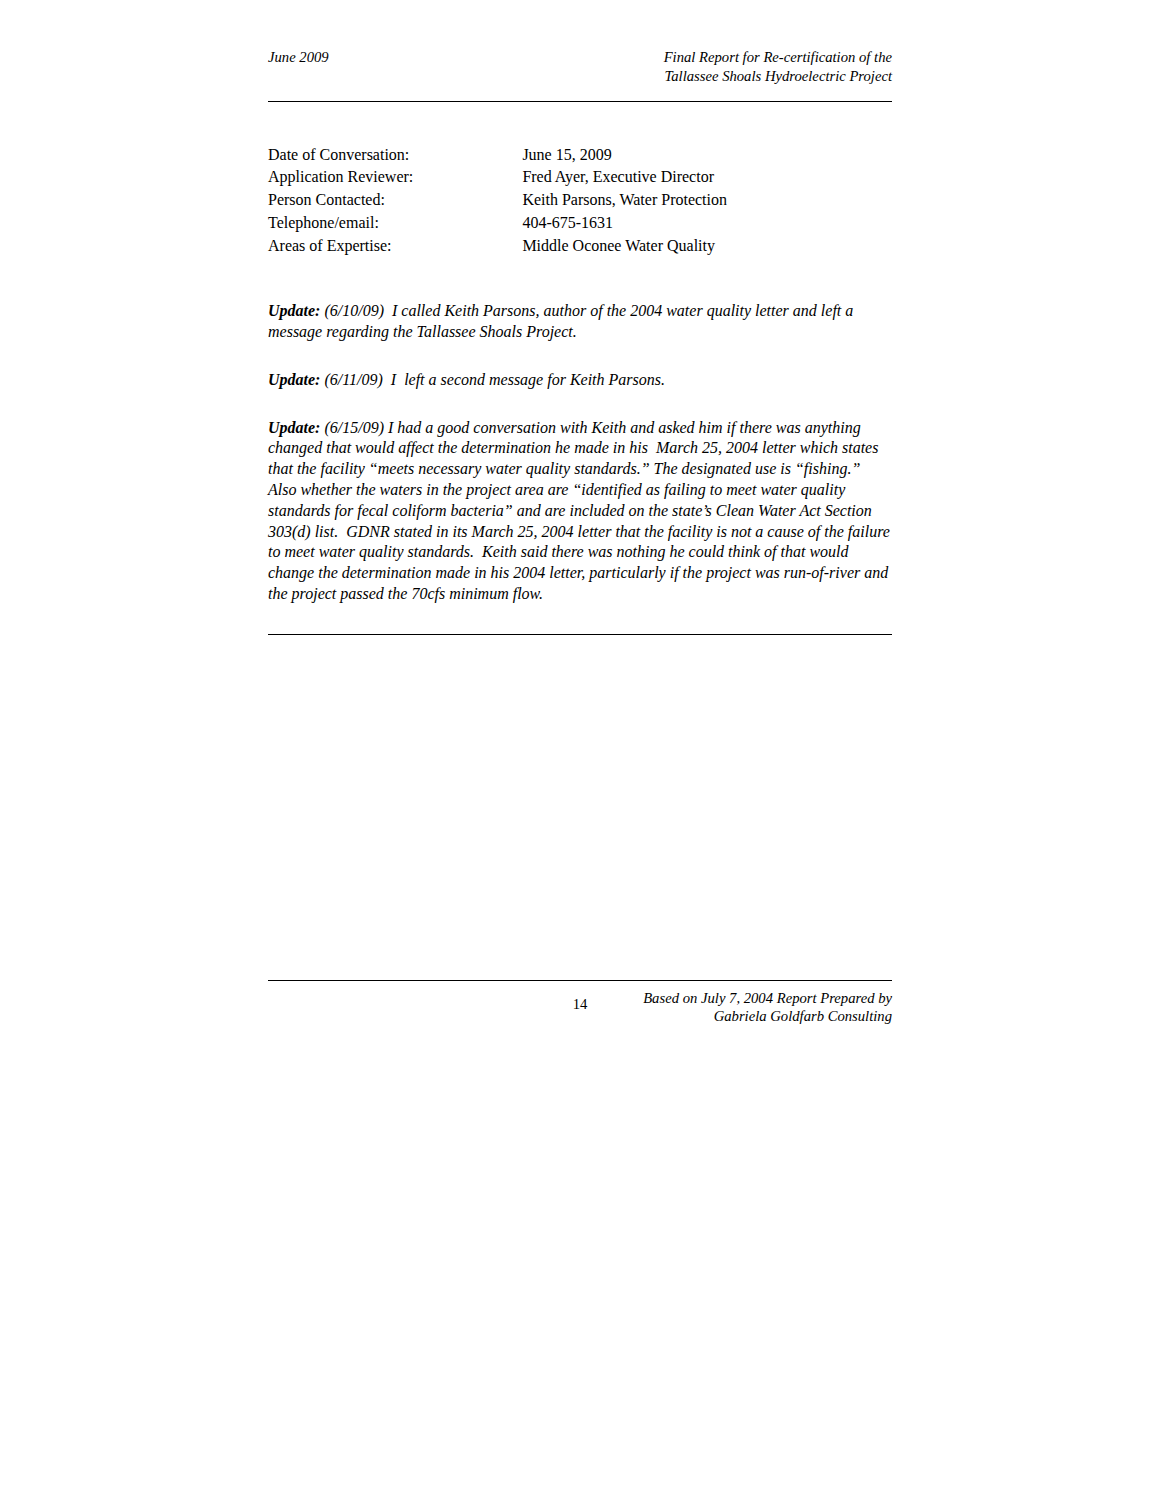June 2009
Final Report for Re-certification of the
Tallassee Shoals Hydroelectric Project
| Date of Conversation: | June 15, 2009 |
| Application Reviewer: | Fred Ayer, Executive Director |
| Person Contacted: | Keith Parsons, Water Protection |
| Telephone/email: | 404-675-1631 |
| Areas of Expertise: | Middle Oconee Water Quality |
Update: (6/10/09) I called Keith Parsons, author of the 2004 water quality letter and left a message regarding the Tallassee Shoals Project.
Update: (6/11/09) I left a second message for Keith Parsons.
Update: (6/15/09) I had a good conversation with Keith and asked him if there was anything changed that would affect the determination he made in his March 25, 2004 letter which states that the facility “meets necessary water quality standards.” The designated use is “fishing.” Also whether the waters in the project area are “identified as failing to meet water quality standards for fecal coliform bacteria” and are included on the state’s Clean Water Act Section 303(d) list. GDNR stated in its March 25, 2004 letter that the facility is not a cause of the failure to meet water quality standards. Keith said there was nothing he could think of that would change the determination made in his 2004 letter, particularly if the project was run-of-river and the project passed the 70cfs minimum flow.
Based on July 7, 2004 Report Prepared by
Gabriela Goldfarb Consulting
14